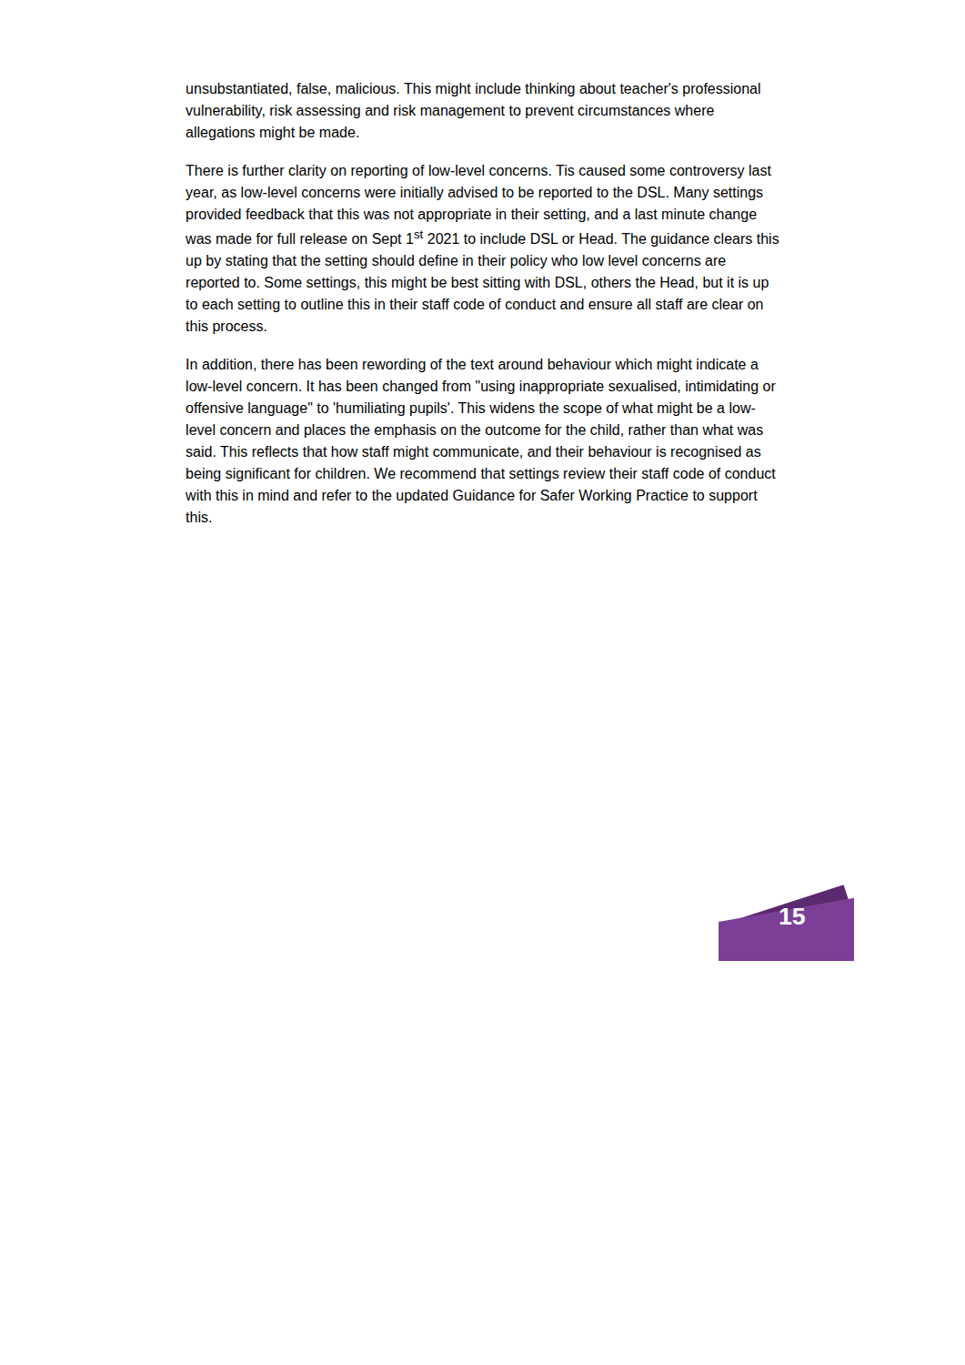unsubstantiated, false, malicious. This might include thinking about teacher's professional vulnerability, risk assessing and risk management to prevent circumstances where allegations might be made.
There is further clarity on reporting of low-level concerns. Tis caused some controversy last year, as low-level concerns were initially advised to be reported to the DSL. Many settings provided feedback that this was not appropriate in their setting, and a last minute change was made for full release on Sept 1st 2021 to include DSL or Head. The guidance clears this up by stating that the setting should define in their policy who low level concerns are reported to. Some settings, this might be best sitting with DSL, others the Head, but it is up to each setting to outline this in their staff code of conduct and ensure all staff are clear on this process.
In addition, there has been rewording of the text around behaviour which might indicate a low-level concern. It has been changed from "using inappropriate sexualised, intimidating or offensive language" to 'humiliating pupils'. This widens the scope of what might be a low-level concern and places the emphasis on the outcome for the child, rather than what was said. This reflects that how staff might communicate, and their behaviour is recognised as being significant for children. We recommend that settings review their staff code of conduct with this in mind and refer to the updated Guidance for Safer Working Practice to support this.
15